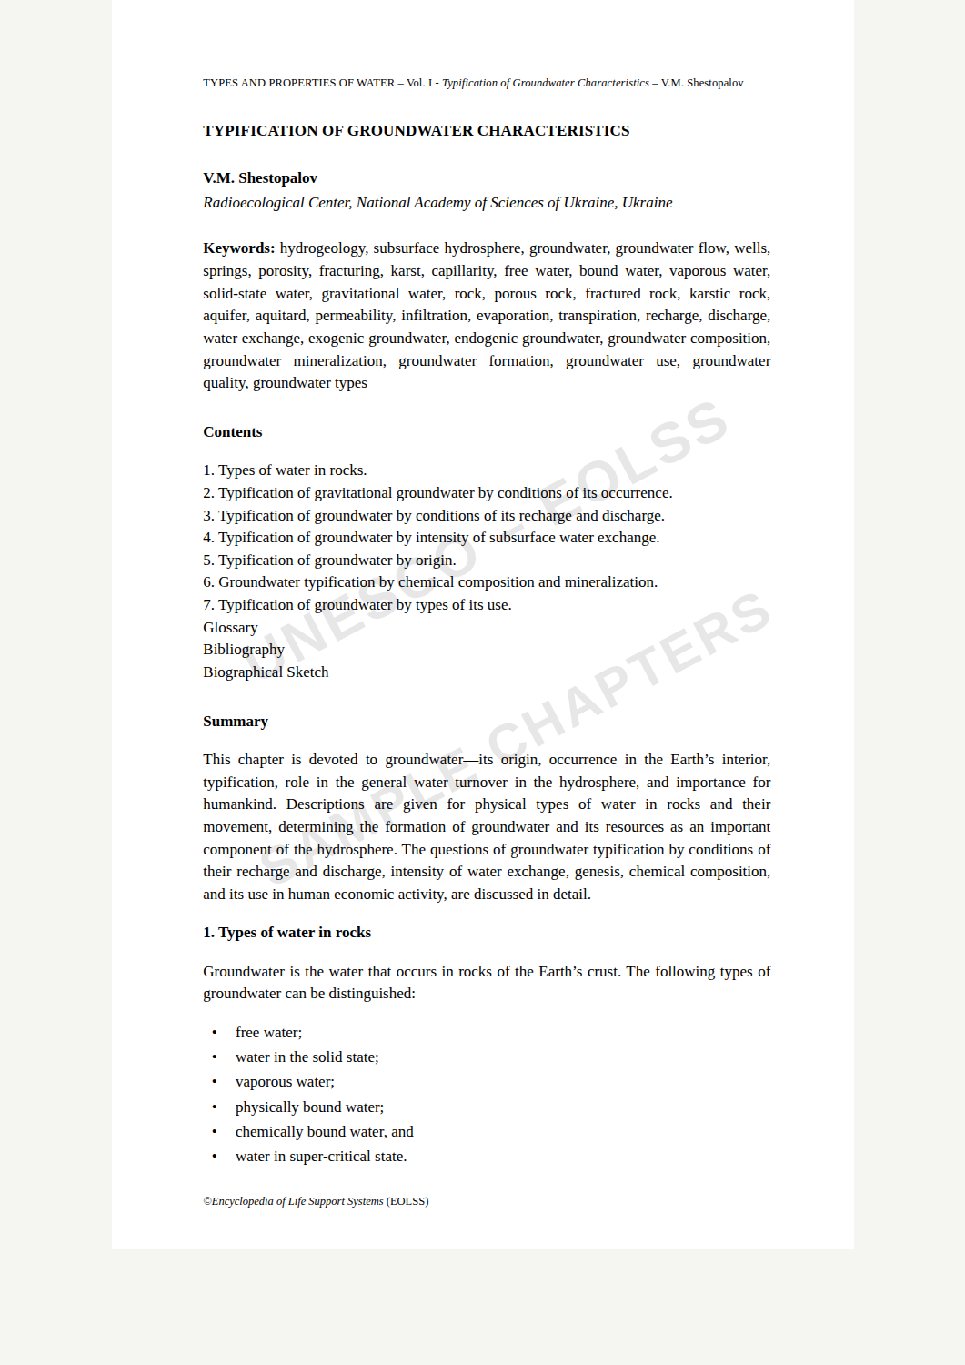UNESCO – EOLSS SAMPLE CHAPTERS
TYPES AND PROPERTIES OF WATER – Vol. I - Typification of Groundwater Characteristics – V.M. Shestopalov
TYPIFICATION OF GROUNDWATER CHARACTERISTICS
V.M. Shestopalov
Radioecological Center, National Academy of Sciences of Ukraine, Ukraine
Keywords: hydrogeology, subsurface hydrosphere, groundwater, groundwater flow, wells, springs, porosity, fracturing, karst, capillarity, free water, bound water, vaporous water, solid-state water, gravitational water, rock, porous rock, fractured rock, karstic rock, aquifer, aquitard, permeability, infiltration, evaporation, transpiration, recharge, discharge, water exchange, exogenic groundwater, endogenic groundwater, groundwater composition, groundwater mineralization, groundwater formation, groundwater use, groundwater quality, groundwater types
Contents
1. Types of water in rocks.
2. Typification of gravitational groundwater by conditions of its occurrence.
3. Typification of groundwater by conditions of its recharge and discharge.
4. Typification of groundwater by intensity of subsurface water exchange.
5. Typification of groundwater by origin.
6. Groundwater typification by chemical composition and mineralization.
7. Typification of groundwater by types of its use.
Glossary
Bibliography
Biographical Sketch
Summary
This chapter is devoted to groundwater—its origin, occurrence in the Earth’s interior, typification, role in the general water turnover in the hydrosphere, and importance for humankind. Descriptions are given for physical types of water in rocks and their movement, determining the formation of groundwater and its resources as an important component of the hydrosphere. The questions of groundwater typification by conditions of their recharge and discharge, intensity of water exchange, genesis, chemical composition, and its use in human economic activity, are discussed in detail.
1. Types of water in rocks
Groundwater is the water that occurs in rocks of the Earth’s crust. The following types of groundwater can be distinguished:
free water;
water in the solid state;
vaporous water;
physically bound water;
chemically bound water, and
water in super-critical state.
©Encyclopedia of Life Support Systems (EOLSS)